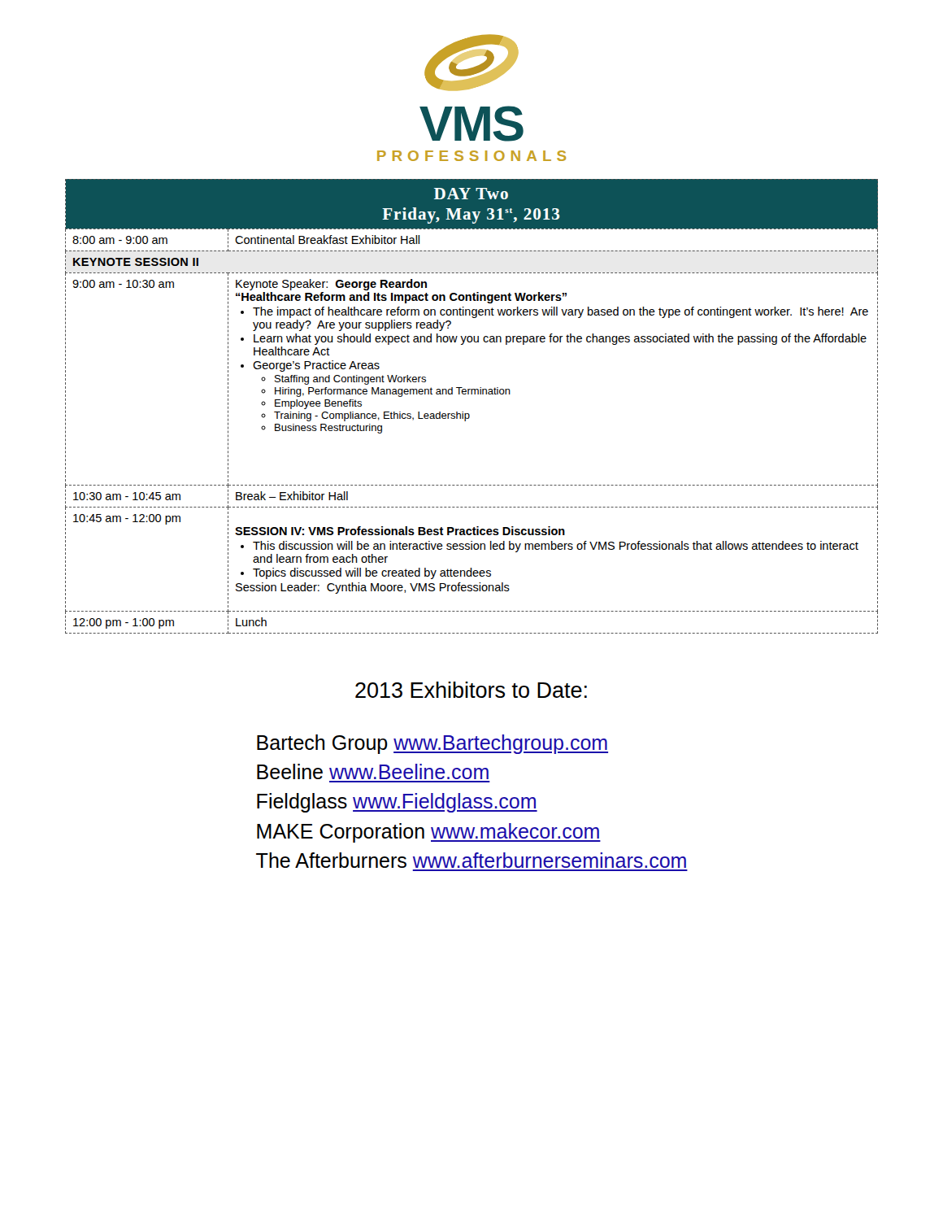VMS
PROFESSIONALS
| DAY Two Friday, May 31 st , 2013 |
| 8:00 am - 9:00 am | Continental Breakfast Exhibitor Hall |
| KEYNOTE SESSION II |
| 9:00 am - 10:30 am | Keynote Speaker: George Reardon “Healthcare Reform and Its Impact on Contingent Workers” The impact of healthcare reform on contingent workers will vary based on the type of contingent worker. It’s here! Are you ready? Are your suppliers ready? Learn what you should expect and how you can prepare for the changes associated with the passing of the Affordable Healthcare Act George’s Practice Areas Staffing and Contingent Workers Hiring, Performance Management and Termination Employee Benefits Training - Compliance, Ethics, Leadership Business Restructuring |
| 10:30 am - 10:45 am | Break – Exhibitor Hall |
| 10:45 am - 12:00 pm | SESSION IV: VMS Professionals Best Practices Discussion This discussion will be an interactive session led by members of VMS Professionals that allows attendees to interact and learn from each other Topics discussed will be created by attendees Session Leader: Cynthia Moore, VMS Professionals |
| 12:00 pm - 1:00 pm | Lunch |
2013 Exhibitors to Date:
Bartech Group www.Bartechgroup.com
Beeline www.Beeline.com
Fieldglass www.Fieldglass.com
MAKE Corporation www.makecor.com
The Afterburners www.afterburnerseminars.com